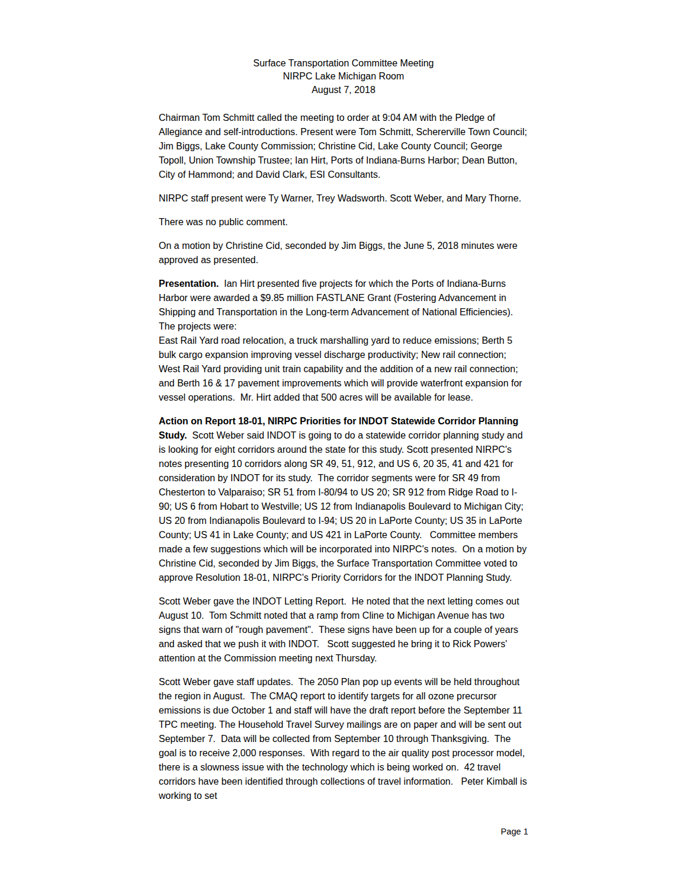Surface Transportation Committee Meeting
NIRPC Lake Michigan Room
August 7, 2018
Chairman Tom Schmitt called the meeting to order at 9:04 AM with the Pledge of Allegiance and self-introductions. Present were Tom Schmitt, Schererville Town Council; Jim Biggs, Lake County Commission; Christine Cid, Lake County Council; George Topoll, Union Township Trustee; Ian Hirt, Ports of Indiana-Burns Harbor; Dean Button, City of Hammond; and David Clark, ESI Consultants.
NIRPC staff present were Ty Warner, Trey Wadsworth. Scott Weber, and Mary Thorne.
There was no public comment.
On a motion by Christine Cid, seconded by Jim Biggs, the June 5, 2018 minutes were approved as presented.
Presentation. Ian Hirt presented five projects for which the Ports of Indiana-Burns Harbor were awarded a $9.85 million FASTLANE Grant (Fostering Advancement in Shipping and Transportation in the Long-term Advancement of National Efficiencies). The projects were:
East Rail Yard road relocation, a truck marshalling yard to reduce emissions; Berth 5 bulk cargo expansion improving vessel discharge productivity; New rail connection; West Rail Yard providing unit train capability and the addition of a new rail connection; and Berth 16 & 17 pavement improvements which will provide waterfront expansion for vessel operations. Mr. Hirt added that 500 acres will be available for lease.
Action on Report 18-01, NIRPC Priorities for INDOT Statewide Corridor Planning Study. Scott Weber said INDOT is going to do a statewide corridor planning study and is looking for eight corridors around the state for this study. Scott presented NIRPC's notes presenting 10 corridors along SR 49, 51, 912, and US 6, 20 35, 41 and 421 for consideration by INDOT for its study. The corridor segments were for SR 49 from Chesterton to Valparaiso; SR 51 from I-80/94 to US 20; SR 912 from Ridge Road to I-90; US 6 from Hobart to Westville; US 12 from Indianapolis Boulevard to Michigan City; US 20 from Indianapolis Boulevard to I-94; US 20 in LaPorte County; US 35 in LaPorte County; US 41 in Lake County; and US 421 in LaPorte County. Committee members made a few suggestions which will be incorporated into NIRPC's notes. On a motion by Christine Cid, seconded by Jim Biggs, the Surface Transportation Committee voted to approve Resolution 18-01, NIRPC's Priority Corridors for the INDOT Planning Study.
Scott Weber gave the INDOT Letting Report. He noted that the next letting comes out August 10. Tom Schmitt noted that a ramp from Cline to Michigan Avenue has two signs that warn of "rough pavement". These signs have been up for a couple of years and asked that we push it with INDOT. Scott suggested he bring it to Rick Powers' attention at the Commission meeting next Thursday.
Scott Weber gave staff updates. The 2050 Plan pop up events will be held throughout the region in August. The CMAQ report to identify targets for all ozone precursor emissions is due October 1 and staff will have the draft report before the September 11 TPC meeting. The Household Travel Survey mailings are on paper and will be sent out September 7. Data will be collected from September 10 through Thanksgiving. The goal is to receive 2,000 responses. With regard to the air quality post processor model, there is a slowness issue with the technology which is being worked on. 42 travel corridors have been identified through collections of travel information. Peter Kimball is working to set
Page 1